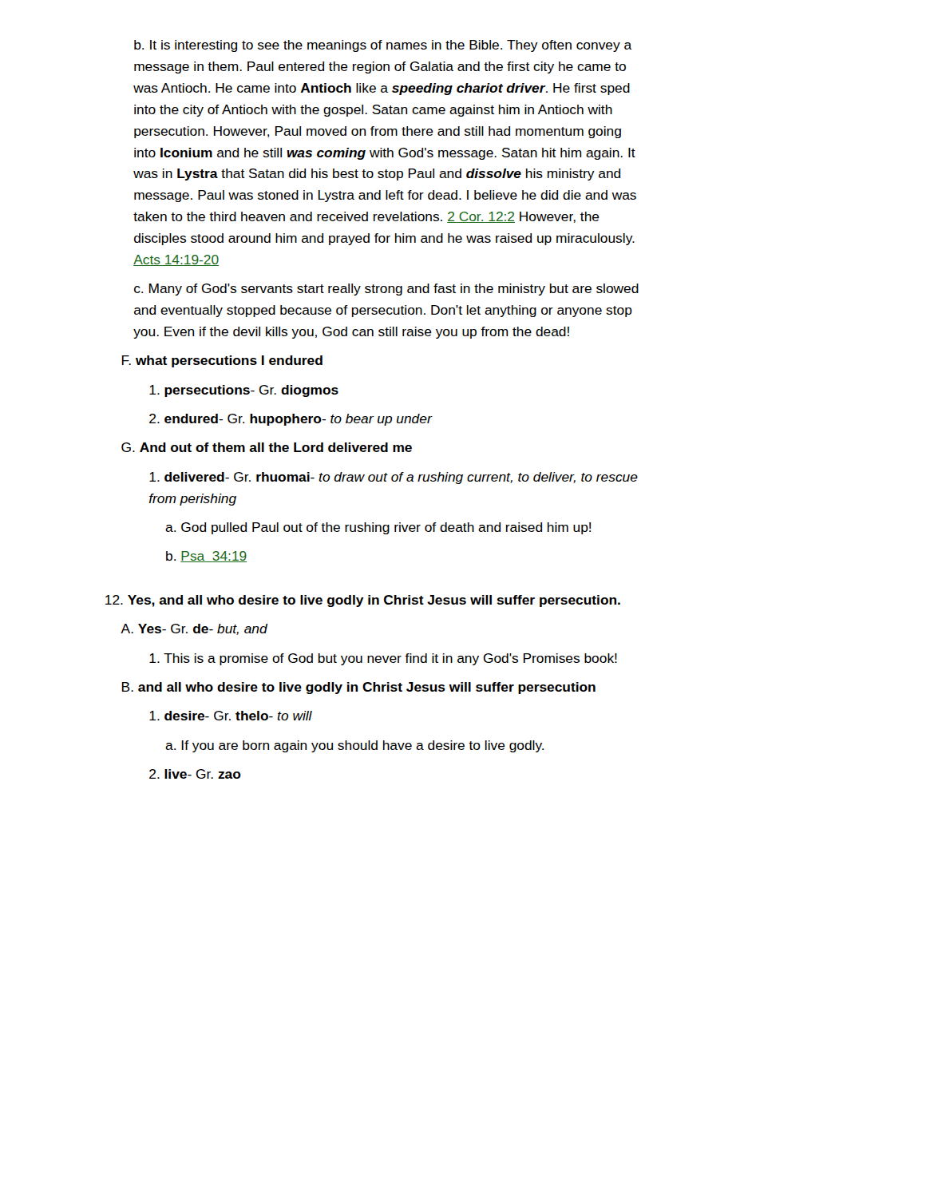b. It is interesting to see the meanings of names in the Bible. They often convey a message in them. Paul entered the region of Galatia and the first city he came to was Antioch. He came into Antioch like a speeding chariot driver. He first sped into the city of Antioch with the gospel. Satan came against him in Antioch with persecution. However, Paul moved on from there and still had momentum going into Iconium and he still was coming with God's message. Satan hit him again. It was in Lystra that Satan did his best to stop Paul and dissolve his ministry and message. Paul was stoned in Lystra and left for dead. I believe he did die and was taken to the third heaven and received revelations. 2 Cor. 12:2 However, the disciples stood around him and prayed for him and he was raised up miraculously. Acts 14:19-20
c. Many of God's servants start really strong and fast in the ministry but are slowed and eventually stopped because of persecution. Don't let anything or anyone stop you. Even if the devil kills you, God can still raise you up from the dead!
F. what persecutions I endured
1. persecutions- Gr. diogmos
2. endured- Gr. hupophero- to bear up under
G. And out of them all the Lord delivered me
1. delivered- Gr. rhuomai- to draw out of a rushing current, to deliver, to rescue from perishing
a. God pulled Paul out of the rushing river of death and raised him up!
b. Psa 34:19
12. Yes, and all who desire to live godly in Christ Jesus will suffer persecution.
A. Yes- Gr. de- but, and
1. This is a promise of God but you never find it in any God's Promises book!
B. and all who desire to live godly in Christ Jesus will suffer persecution
1. desire- Gr. thelo- to will
a. If you are born again you should have a desire to live godly.
2. live- Gr. zao